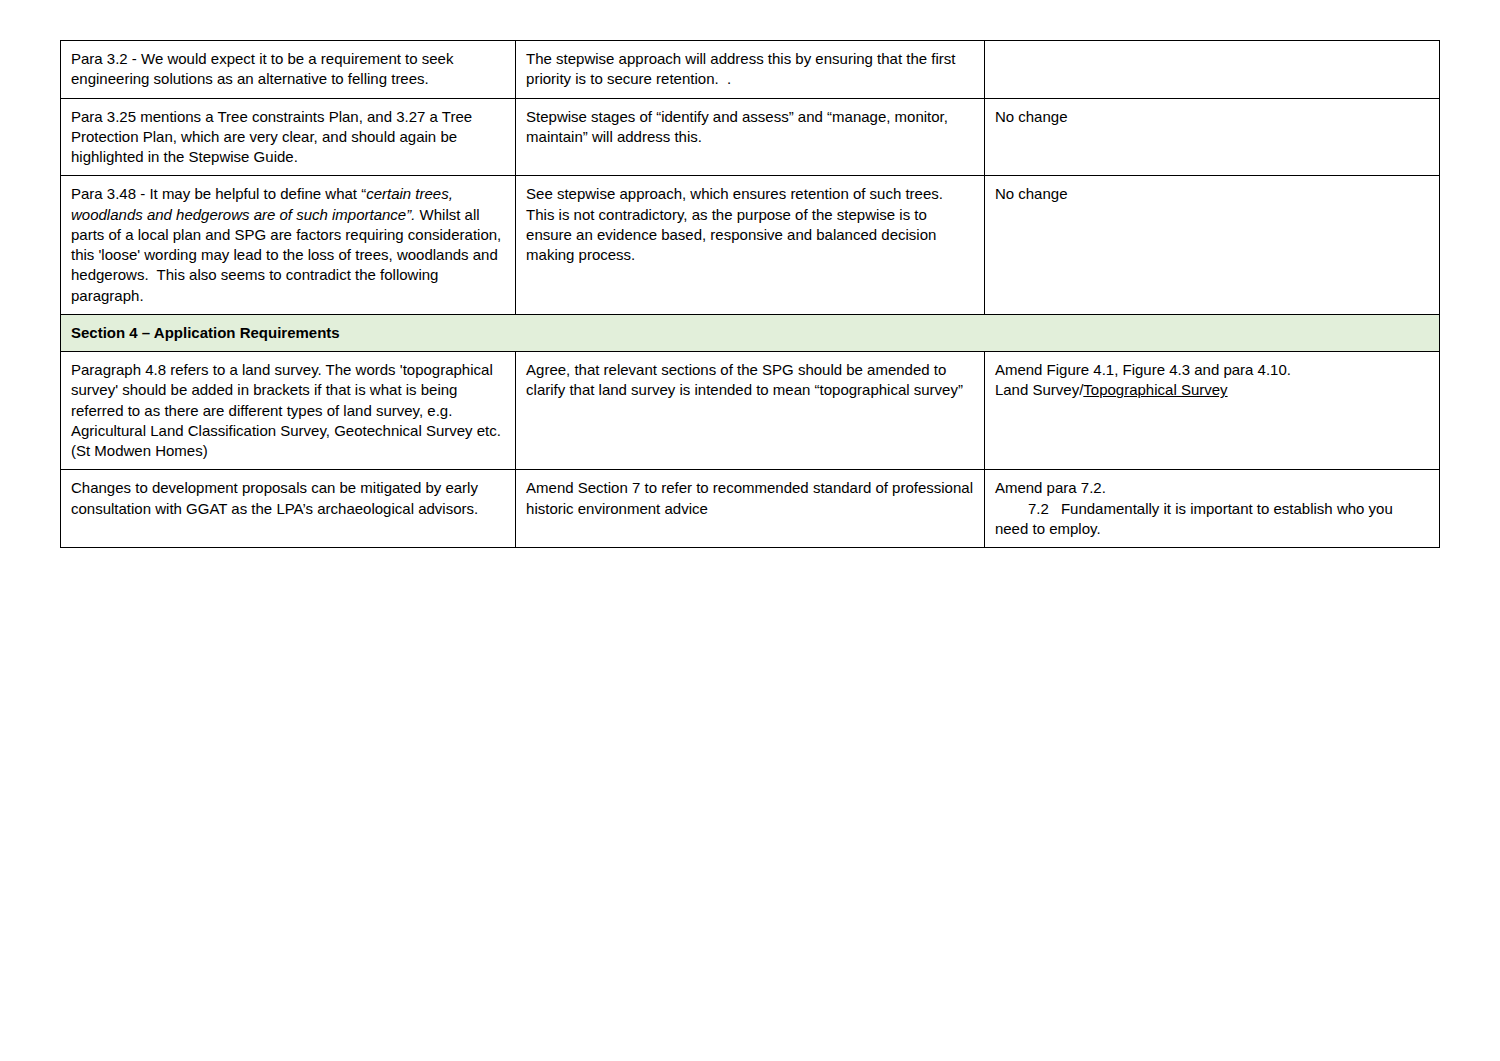| Para 3.2 - We would expect it to be a requirement to seek engineering solutions as an alternative to felling trees. | The stepwise approach will address this by ensuring that the first priority is to secure retention. . | |
| Para 3.25 mentions a Tree constraints Plan, and 3.27 a Tree Protection Plan, which are very clear, and should again be highlighted in the Stepwise Guide. | Stepwise stages of “identify and assess” and “manage, monitor, maintain” will address this. | No change |
| Para 3.48 - It may be helpful to define what “ certain trees, woodlands and hedgerows are of such importance”. Whilst all parts of a local plan and SPG are factors requiring consideration, this 'loose' wording may lead to the loss of trees, woodlands and hedgerows. This also seems to contradict the following paragraph. | See stepwise approach, which ensures retention of such trees. This is not contradictory, as the purpose of the stepwise is to ensure an evidence based, responsive and balanced decision making process. | No change |
| Section 4 – Application Requirements |
| Paragraph 4.8 refers to a land survey. The words 'topographical survey' should be added in brackets if that is what is being referred to as there are different types of land survey, e.g. Agricultural Land Classification Survey, Geotechnical Survey etc. (St Modwen Homes) | Agree, that relevant sections of the SPG should be amended to clarify that land survey is intended to mean “topographical survey” | Amend Figure 4.1, Figure 4.3 and para 4.10. Land Survey/ Topographical Survey |
| Changes to development proposals can be mitigated by early consultation with GGAT as the LPA’s archaeological advisors. | Amend Section 7 to refer to recommended standard of professional historic environment advice | Amend para 7.2. 7.2 Fundamentally it is important to establish who you need to employ. |